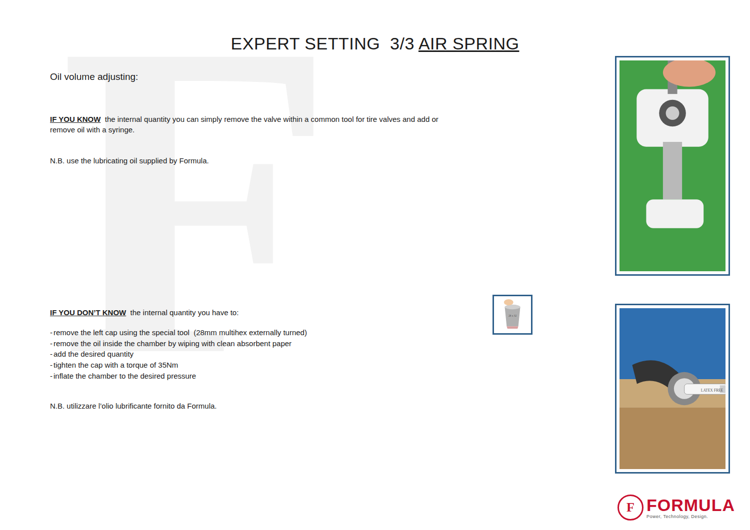F
EXPERT SETTING 3/3 AIR SPRING
Oil volume adjusting:
IF YOU KNOW the internal quantity you can simply remove the valve within a common tool for tire valves and add or remove oil with a syringe.
N.B. use the lubricating oil supplied by Formula.
IF YOU DON’T KNOW the internal quantity you have to:
remove the left cap using the special tool (28mm multihex externally turned)
remove the oil inside the chamber by wiping with clean absorbent paper
add the desired quantity
tighten the cap with a torque of 35Nm
inflate the chamber to the desired pressure
N.B. utilizzare l’olio lubrificante fornito da Formula.
F
FORMULA
Power, Technology, Design.